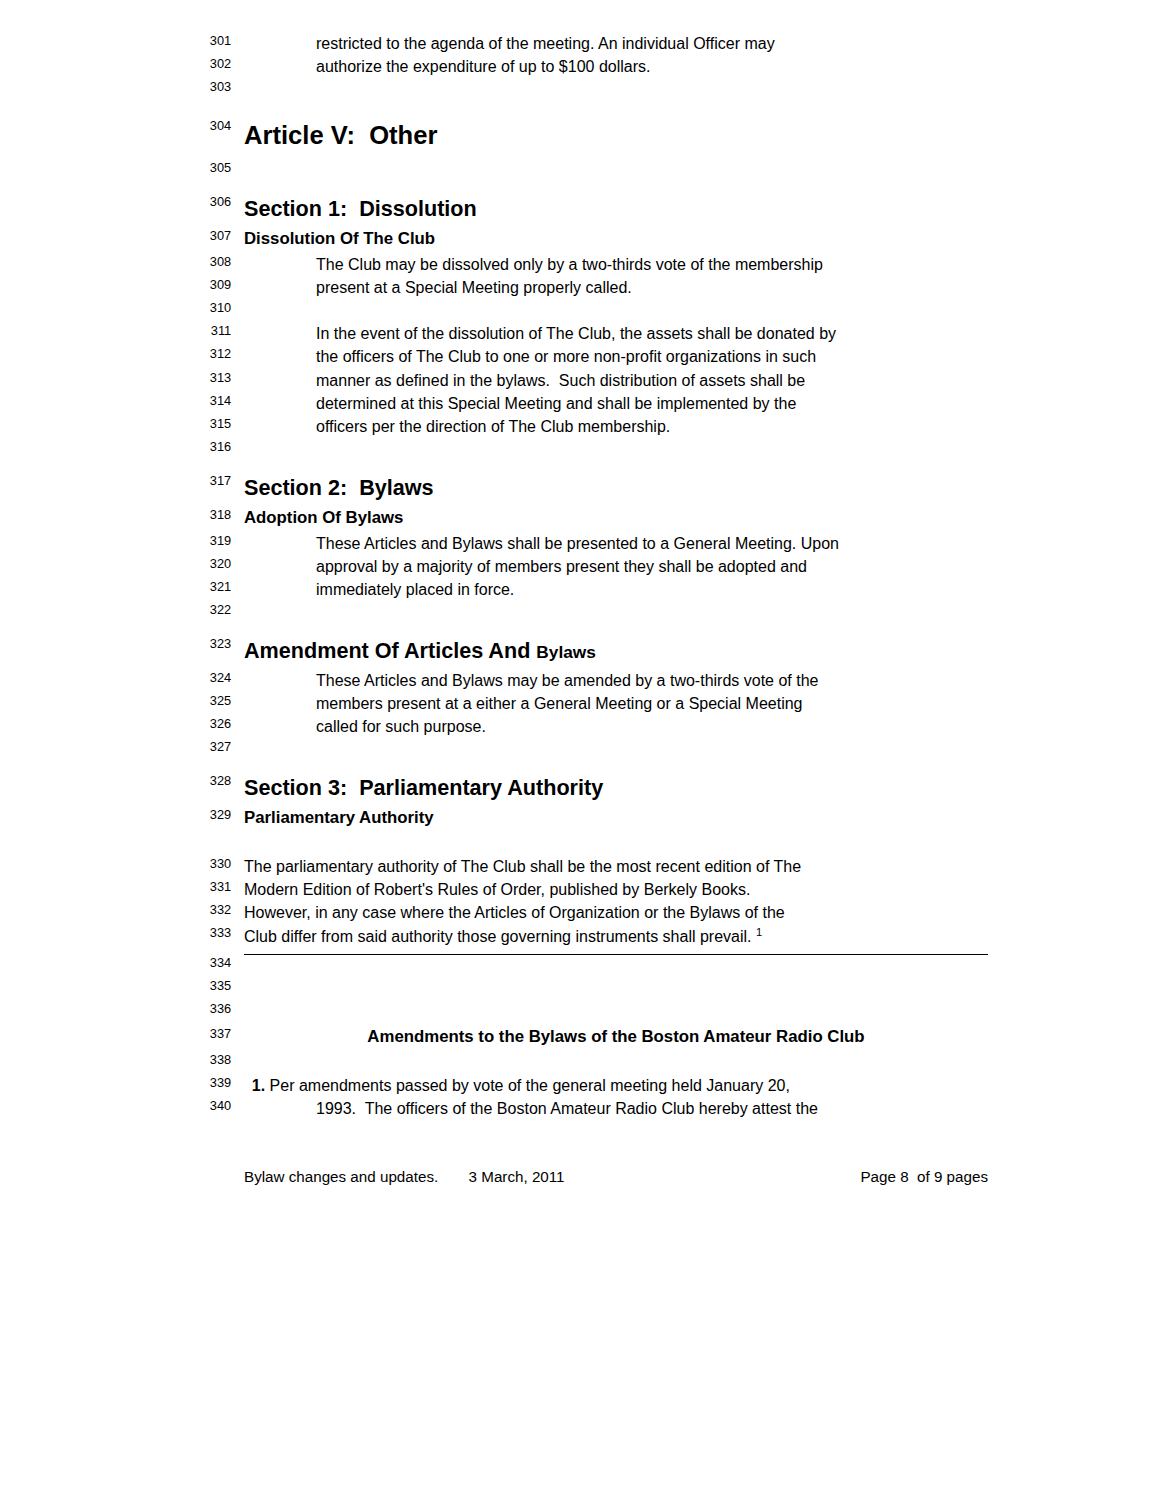301 restricted to the agenda of the meeting. An individual Officer may
302 authorize the expenditure of up to $100 dollars.
303
304
Article V: Other
305
306
Section 1: Dissolution
307
Dissolution Of The Club
308 The Club may be dissolved only by a two-thirds vote of the membership
309 present at a Special Meeting properly called.
310
311 In the event of the dissolution of The Club, the assets shall be donated by
312 the officers of The Club to one or more non-profit organizations in such
313 manner as defined in the bylaws. Such distribution of assets shall be
314 determined at this Special Meeting and shall be implemented by the
315 officers per the direction of The Club membership.
316
317
Section 2: Bylaws
318
Adoption Of Bylaws
319 These Articles and Bylaws shall be presented to a General Meeting. Upon
320 approval by a majority of members present they shall be adopted and
321 immediately placed in force.
322
323
Amendment Of Articles And Bylaws
324 These Articles and Bylaws may be amended by a two-thirds vote of the
325 members present at a either a General Meeting or a Special Meeting
326 called for such purpose.
327
328
Section 3: Parliamentary Authority
329
Parliamentary Authority
330 The parliamentary authority of The Club shall be the most recent edition of The
331 Modern Edition of Robert's Rules of Order, published by Berkely Books.
332 However, in any case where the Articles of Organization or the Bylaws of the
333 Club differ from said authority those governing instruments shall prevail. 1
334
335
336
337
Amendments to the Bylaws of the Boston Amateur Radio Club
338
339
Per amendments passed by vote of the general meeting held January 20,
3401993. The officers of the Boston Amateur Radio Club hereby attest the
Bylaw changes and updates.
3 March, 2011
Page 8 of 9 pages